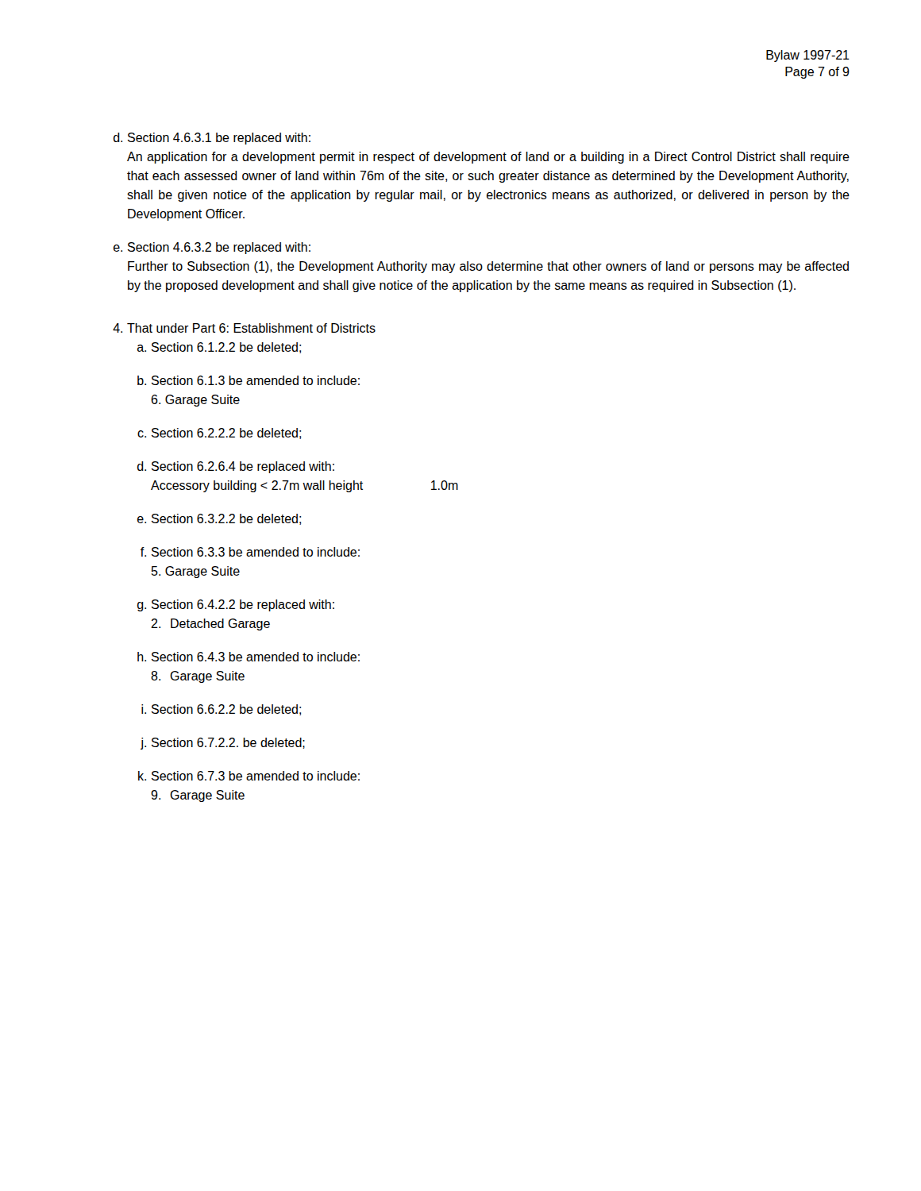Bylaw 1997-21
Page 7 of 9
Section 4.6.3.1 be replaced with:
An application for a development permit in respect of development of land or a building in a Direct Control District shall require that each assessed owner of land within 76m of the site, or such greater distance as determined by the Development Authority, shall be given notice of the application by regular mail, or by electronics means as authorized, or delivered in person by the Development Officer.
Section 4.6.3.2 be replaced with:
Further to Subsection (1), the Development Authority may also determine that other owners of land or persons may be affected by the proposed development and shall give notice of the application by the same means as required in Subsection (1).
That under Part 6: Establishment of Districts
Section 6.1.2.2 be deleted;
Section 6.1.3 be amended to include:
6. Garage Suite
Section 6.2.2.2 be deleted;
Section 6.2.6.4 be replaced with:
Accessory building < 2.7m wall height 1.0m
Section 6.3.2.2 be deleted;
Section 6.3.3 be amended to include:
5. Garage Suite
Section 6.4.2.2 be replaced with:
2. Detached Garage
Section 6.4.3 be amended to include:
8. Garage Suite
Section 6.6.2.2 be deleted;
Section 6.7.2.2. be deleted;
Section 6.7.3 be amended to include:
9. Garage Suite